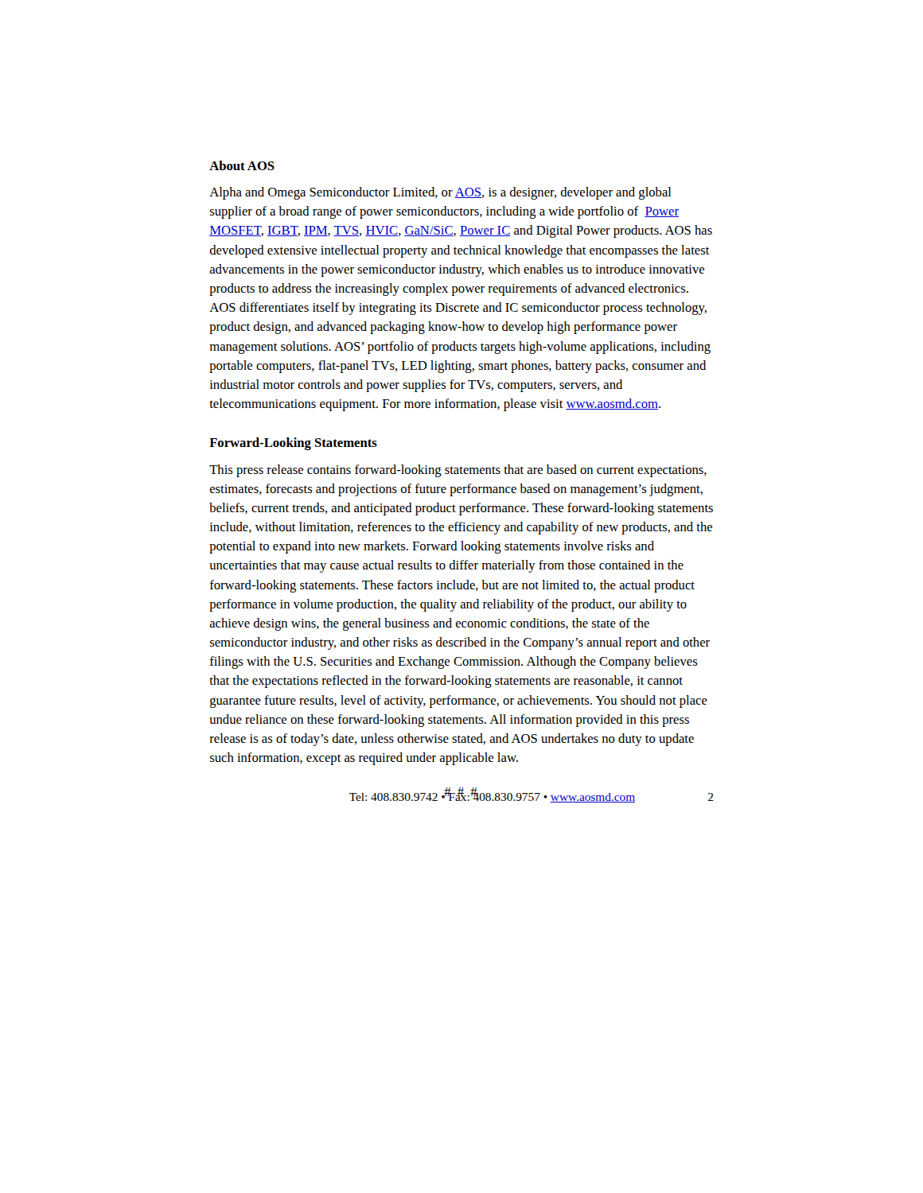About AOS
Alpha and Omega Semiconductor Limited, or AOS, is a designer, developer and global supplier of a broad range of power semiconductors, including a wide portfolio of Power MOSFET, IGBT, IPM, TVS, HVIC, GaN/SiC, Power IC and Digital Power products. AOS has developed extensive intellectual property and technical knowledge that encompasses the latest advancements in the power semiconductor industry, which enables us to introduce innovative products to address the increasingly complex power requirements of advanced electronics. AOS differentiates itself by integrating its Discrete and IC semiconductor process technology, product design, and advanced packaging know-how to develop high performance power management solutions. AOS’ portfolio of products targets high-volume applications, including portable computers, flat-panel TVs, LED lighting, smart phones, battery packs, consumer and industrial motor controls and power supplies for TVs, computers, servers, and telecommunications equipment. For more information, please visit www.aosmd.com.
Forward-Looking Statements
This press release contains forward-looking statements that are based on current expectations, estimates, forecasts and projections of future performance based on management’s judgment, beliefs, current trends, and anticipated product performance. These forward-looking statements include, without limitation, references to the efficiency and capability of new products, and the potential to expand into new markets. Forward looking statements involve risks and uncertainties that may cause actual results to differ materially from those contained in the forward-looking statements. These factors include, but are not limited to, the actual product performance in volume production, the quality and reliability of the product, our ability to achieve design wins, the general business and economic conditions, the state of the semiconductor industry, and other risks as described in the Company’s annual report and other filings with the U.S. Securities and Exchange Commission. Although the Company believes that the expectations reflected in the forward-looking statements are reasonable, it cannot guarantee future results, level of activity, performance, or achievements. You should not place undue reliance on these forward-looking statements. All information provided in this press release is as of today’s date, unless otherwise stated, and AOS undertakes no duty to update such information, except as required under applicable law.
# # #
Tel: 408.830.9742 • Fax: 408.830.9757 • www.aosmd.com
2